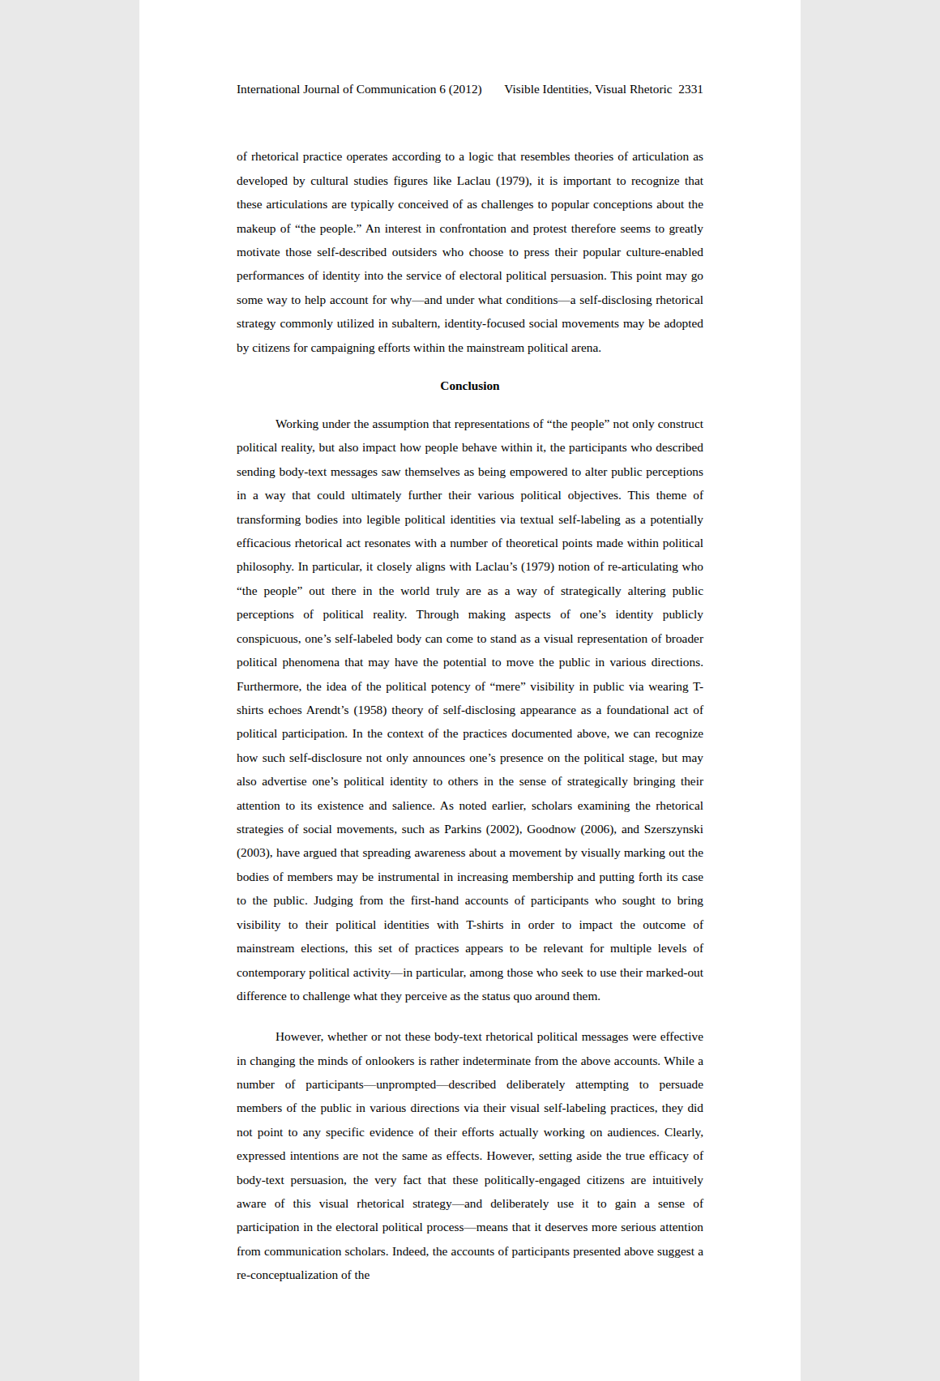International Journal of Communication 6 (2012) Visible Identities, Visual Rhetoric 2331
of rhetorical practice operates according to a logic that resembles theories of articulation as developed by cultural studies figures like Laclau (1979), it is important to recognize that these articulations are typically conceived of as challenges to popular conceptions about the makeup of “the people.” An interest in confrontation and protest therefore seems to greatly motivate those self-described outsiders who choose to press their popular culture-enabled performances of identity into the service of electoral political persuasion. This point may go some way to help account for why—and under what conditions—a self-disclosing rhetorical strategy commonly utilized in subaltern, identity-focused social movements may be adopted by citizens for campaigning efforts within the mainstream political arena.
Conclusion
Working under the assumption that representations of “the people” not only construct political reality, but also impact how people behave within it, the participants who described sending body-text messages saw themselves as being empowered to alter public perceptions in a way that could ultimately further their various political objectives. This theme of transforming bodies into legible political identities via textual self-labeling as a potentially efficacious rhetorical act resonates with a number of theoretical points made within political philosophy. In particular, it closely aligns with Laclau’s (1979) notion of re-articulating who “the people” out there in the world truly are as a way of strategically altering public perceptions of political reality. Through making aspects of one’s identity publicly conspicuous, one’s self-labeled body can come to stand as a visual representation of broader political phenomena that may have the potential to move the public in various directions. Furthermore, the idea of the political potency of “mere” visibility in public via wearing T-shirts echoes Arendt’s (1958) theory of self-disclosing appearance as a foundational act of political participation. In the context of the practices documented above, we can recognize how such self-disclosure not only announces one’s presence on the political stage, but may also advertise one’s political identity to others in the sense of strategically bringing their attention to its existence and salience. As noted earlier, scholars examining the rhetorical strategies of social movements, such as Parkins (2002), Goodnow (2006), and Szerszynski (2003), have argued that spreading awareness about a movement by visually marking out the bodies of members may be instrumental in increasing membership and putting forth its case to the public. Judging from the first-hand accounts of participants who sought to bring visibility to their political identities with T-shirts in order to impact the outcome of mainstream elections, this set of practices appears to be relevant for multiple levels of contemporary political activity—in particular, among those who seek to use their marked-out difference to challenge what they perceive as the status quo around them.
However, whether or not these body-text rhetorical political messages were effective in changing the minds of onlookers is rather indeterminate from the above accounts. While a number of participants—unprompted—described deliberately attempting to persuade members of the public in various directions via their visual self-labeling practices, they did not point to any specific evidence of their efforts actually working on audiences. Clearly, expressed intentions are not the same as effects. However, setting aside the true efficacy of body-text persuasion, the very fact that these politically-engaged citizens are intuitively aware of this visual rhetorical strategy—and deliberately use it to gain a sense of participation in the electoral political process—means that it deserves more serious attention from communication scholars. Indeed, the accounts of participants presented above suggest a re-conceptualization of the